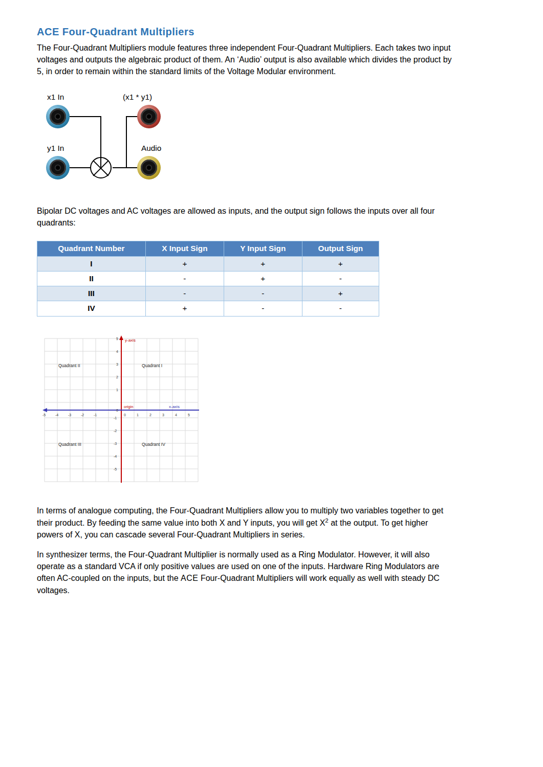ACE Four-Quadrant Multipliers
The Four-Quadrant Multipliers module features three independent Four-Quadrant Multipliers. Each takes two input voltages and outputs the algebraic product of them. An ‘Audio’ output is also available which divides the product by 5, in order to remain within the standard limits of the Voltage Modular environment.
x1 In y1 In (x1 * y1) Audio
Bipolar DC voltages and AC voltages are allowed as inputs, and the output sign follows the inputs over all four quadrants:
| Quadrant Number | X Input Sign | Y Input Sign | Output Sign |
| --- | --- | --- | --- |
| I | + | + | + |
| II | - | + | - |
| III | - | - | + |
| IV | + | - | - |
y-axis x-axis origin 5 4 3 2 1 0 -1 -2 -3 -4 -5 -5 -4 -3 -2 -1 0 1 2 3 4 5 Quadrant II Quadrant I Quadrant III Quadrant IV
In terms of analogue computing, the Four-Quadrant Multipliers allow you to multiply two variables together to get their product. By feeding the same value into both X and Y inputs, you will get X2 at the output. To get higher powers of X, you can cascade several Four-Quadrant Multipliers in series.
In synthesizer terms, the Four-Quadrant Multiplier is normally used as a Ring Modulator. However, it will also operate as a standard VCA if only positive values are used on one of the inputs. Hardware Ring Modulators are often AC-coupled on the inputs, but the ACE Four-Quadrant Multipliers will work equally as well with steady DC voltages.